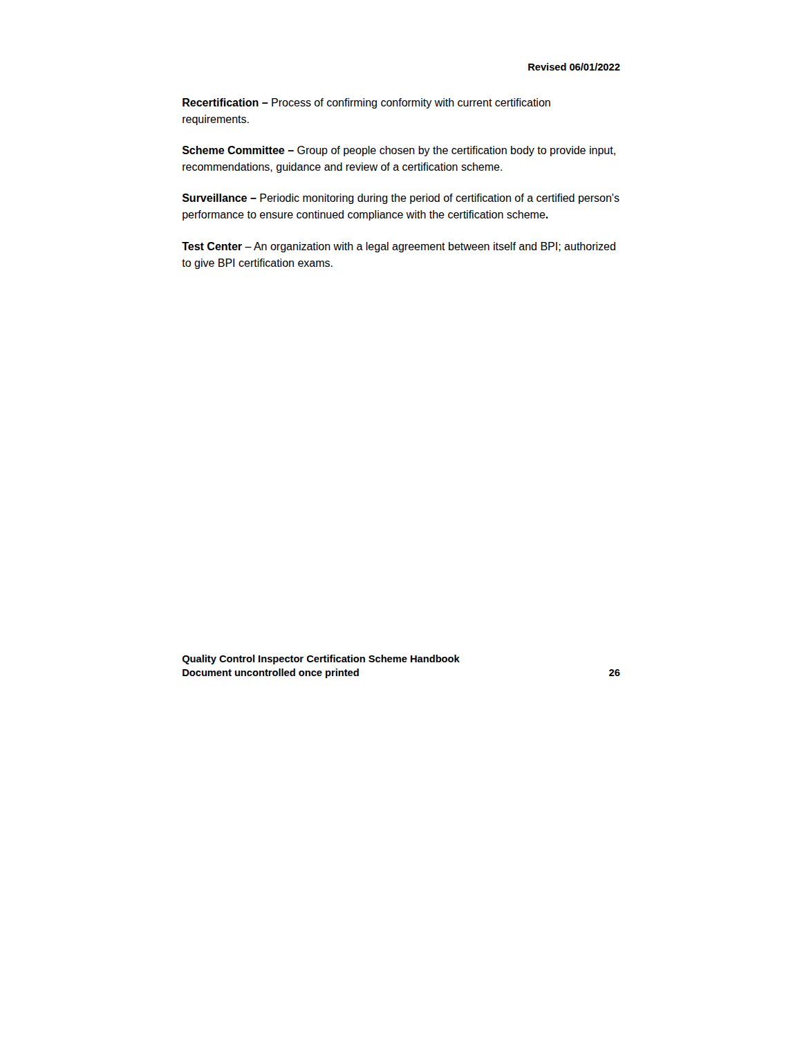Revised 06/01/2022
Recertification – Process of confirming conformity with current certification requirements.
Scheme Committee – Group of people chosen by the certification body to provide input, recommendations, guidance and review of a certification scheme.
Surveillance – Periodic monitoring during the period of certification of a certified person's performance to ensure continued compliance with the certification scheme.
Test Center – An organization with a legal agreement between itself and BPI; authorized to give BPI certification exams.
Quality Control Inspector Certification Scheme Handbook
Document uncontrolled once printed
26